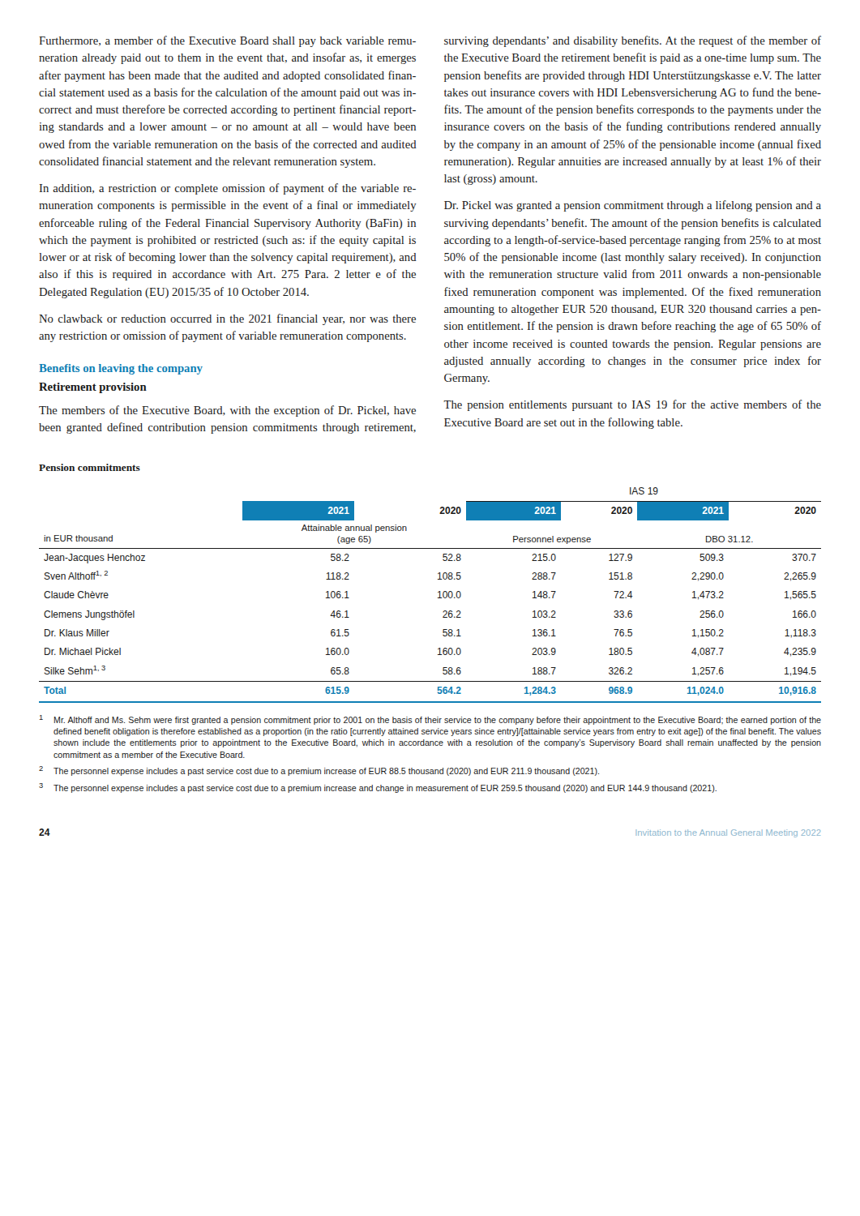Furthermore, a member of the Executive Board shall pay back variable remuneration already paid out to them in the event that, and insofar as, it emerges after payment has been made that the audited and adopted consolidated financial statement used as a basis for the calculation of the amount paid out was incorrect and must therefore be corrected according to pertinent financial reporting standards and a lower amount – or no amount at all – would have been owed from the variable remuneration on the basis of the corrected and audited consolidated financial statement and the relevant remuneration system.
In addition, a restriction or complete omission of payment of the variable remuneration components is permissible in the event of a final or immediately enforceable ruling of the Federal Financial Supervisory Authority (BaFin) in which the payment is prohibited or restricted (such as: if the equity capital is lower or at risk of becoming lower than the solvency capital requirement), and also if this is required in accordance with Art. 275 Para. 2 letter e of the Delegated Regulation (EU) 2015/35 of 10 October 2014.
No clawback or reduction occurred in the 2021 financial year, nor was there any restriction or omission of payment of variable remuneration components.
Benefits on leaving the company
Retirement provision
The members of the Executive Board, with the exception of Dr. Pickel, have been granted defined contribution pension commitments through retirement, surviving dependants’ and disability benefits. At the request of the member of the Executive Board the retirement benefit is paid as a one-time lump sum. The pension benefits are provided through HDI Unterstützungskasse e.V. The latter takes out insurance covers with HDI Lebensversicherung AG to fund the benefits. The amount of the pension benefits corresponds to the payments under the insurance covers on the basis of the funding contributions rendered annually by the company in an amount of 25% of the pensionable income (annual fixed remuneration). Regular annuities are increased annually by at least 1% of their last (gross) amount.
Dr. Pickel was granted a pension commitment through a lifelong pension and a surviving dependants’ benefit. The amount of the pension benefits is calculated according to a length-of-service-based percentage ranging from 25% to at most 50% of the pensionable income (last monthly salary received). In conjunction with the remuneration structure valid from 2011 onwards a non-pensionable fixed remuneration component was implemented. Of the fixed remuneration amounting to altogether EUR 520 thousand, EUR 320 thousand carries a pension entitlement. If the pension is drawn before reaching the age of 65 50% of other income received is counted towards the pension. Regular pensions are adjusted annually according to changes in the consumer price index for Germany.
The pension entitlements pursuant to IAS 19 for the active members of the Executive Board are set out in the following table.
Pension commitments
| | | | IAS 19 |
| --- | --- | --- | --- |
| | 2021 | 2020 | 2021 | 2020 | 2021 | 2020 |
| in EUR thousand | Attainable annual pension (age 65) | Personnel expense | DBO 31.12. |
| Jean-Jacques Henchoz | 58.2 | 52.8 | 215.0 | 127.9 | 509.3 | 370.7 |
| Sven Althoff 1, 2 | 118.2 | 108.5 | 288.7 | 151.8 | 2,290.0 | 2,265.9 |
| Claude Chèvre | 106.1 | 100.0 | 148.7 | 72.4 | 1,473.2 | 1,565.5 |
| Clemens Jungsthöfel | 46.1 | 26.2 | 103.2 | 33.6 | 256.0 | 166.0 |
| Dr. Klaus Miller | 61.5 | 58.1 | 136.1 | 76.5 | 1,150.2 | 1,118.3 |
| Dr. Michael Pickel | 160.0 | 160.0 | 203.9 | 180.5 | 4,087.7 | 4,235.9 |
| Silke Sehm 1, 3 | 65.8 | 58.6 | 188.7 | 326.2 | 1,257.6 | 1,194.5 |
| Total | 615.9 | 564.2 | 1,284.3 | 968.9 | 11,024.0 | 10,916.8 |
Mr. Althoff and Ms. Sehm were first granted a pension commitment prior to 2001 on the basis of their service to the company before their appointment to the Executive Board; the earned portion of the defined benefit obligation is therefore established as a proportion (in the ratio [currently attained service years since entry]/[attainable service years from entry to exit age]) of the final benefit. The values shown include the entitlements prior to appointment to the Executive Board, which in accordance with a resolution of the company’s Supervisory Board shall remain unaffected by the pension commitment as a member of the Executive Board.
The personnel expense includes a past service cost due to a premium increase of EUR 88.5 thousand (2020) and EUR 211.9 thousand (2021).
The personnel expense includes a past service cost due to a premium increase and change in measurement of EUR 259.5 thousand (2020) and EUR 144.9 thousand (2021).
24 Invitation to the Annual General Meeting 2022